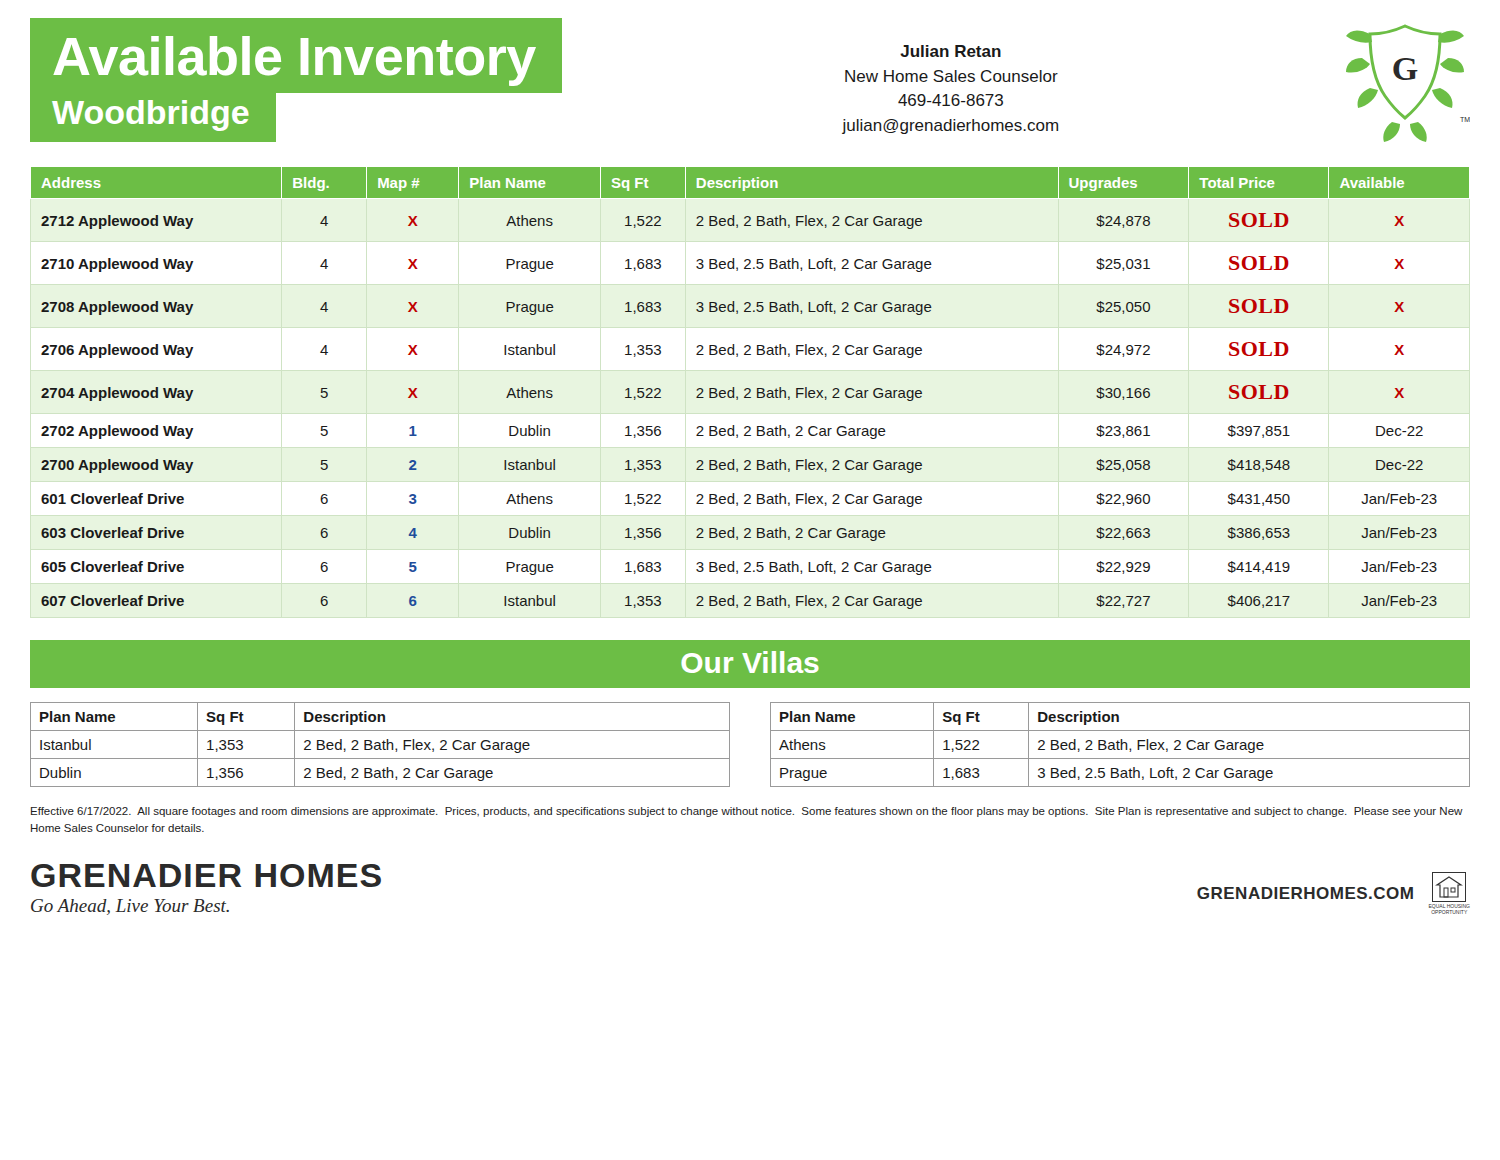Available Inventory
Woodbridge
Julian Retan
New Home Sales Counselor
469-416-8673
julian@grenadierhomes.com
G TM
| Address | Bldg. | Map # | Plan Name | Sq Ft | Description | Upgrades | Total Price | Available |
| --- | --- | --- | --- | --- | --- | --- | --- | --- |
| 2712 Applewood Way | 4 | X | Athens | 1,522 | 2 Bed, 2 Bath, Flex, 2 Car Garage | $24,878 | Sold | X |
| 2710 Applewood Way | 4 | X | Prague | 1,683 | 3 Bed, 2.5 Bath, Loft, 2 Car Garage | $25,031 | Sold | X |
| 2708 Applewood Way | 4 | X | Prague | 1,683 | 3 Bed, 2.5 Bath, Loft, 2 Car Garage | $25,050 | Sold | X |
| 2706 Applewood Way | 4 | X | Istanbul | 1,353 | 2 Bed, 2 Bath, Flex, 2 Car Garage | $24,972 | Sold | X |
| 2704 Applewood Way | 5 | X | Athens | 1,522 | 2 Bed, 2 Bath, Flex, 2 Car Garage | $30,166 | Sold | X |
| 2702 Applewood Way | 5 | 1 | Dublin | 1,356 | 2 Bed, 2 Bath, 2 Car Garage | $23,861 | $397,851 | Dec-22 |
| 2700 Applewood Way | 5 | 2 | Istanbul | 1,353 | 2 Bed, 2 Bath, Flex, 2 Car Garage | $25,058 | $418,548 | Dec-22 |
| 601 Cloverleaf Drive | 6 | 3 | Athens | 1,522 | 2 Bed, 2 Bath, Flex, 2 Car Garage | $22,960 | $431,450 | Jan/Feb-23 |
| 603 Cloverleaf Drive | 6 | 4 | Dublin | 1,356 | 2 Bed, 2 Bath, 2 Car Garage | $22,663 | $386,653 | Jan/Feb-23 |
| 605 Cloverleaf Drive | 6 | 5 | Prague | 1,683 | 3 Bed, 2.5 Bath, Loft, 2 Car Garage | $22,929 | $414,419 | Jan/Feb-23 |
| 607 Cloverleaf Drive | 6 | 6 | Istanbul | 1,353 | 2 Bed, 2 Bath, Flex, 2 Car Garage | $22,727 | $406,217 | Jan/Feb-23 |
Our Villas
| Plan Name | Sq Ft | Description |
| --- | --- | --- |
| Istanbul | 1,353 | 2 Bed, 2 Bath, Flex, 2 Car Garage |
| Dublin | 1,356 | 2 Bed, 2 Bath, 2 Car Garage |
| Plan Name | Sq Ft | Description |
| --- | --- | --- |
| Athens | 1,522 | 2 Bed, 2 Bath, Flex, 2 Car Garage |
| Prague | 1,683 | 3 Bed, 2.5 Bath, Loft, 2 Car Garage |
Effective 6/17/2022. All square footages and room dimensions are approximate. Prices, products, and specifications subject to change without notice. Some features shown on the floor plans may be options. Site Plan is representative and subject to change. Please see your New Home Sales Counselor for details.
GRENADIER HOMES
Go Ahead, Live Your Best.
GRENADIERHOMES.COM
EQUAL HOUSING
OPPORTUNITY